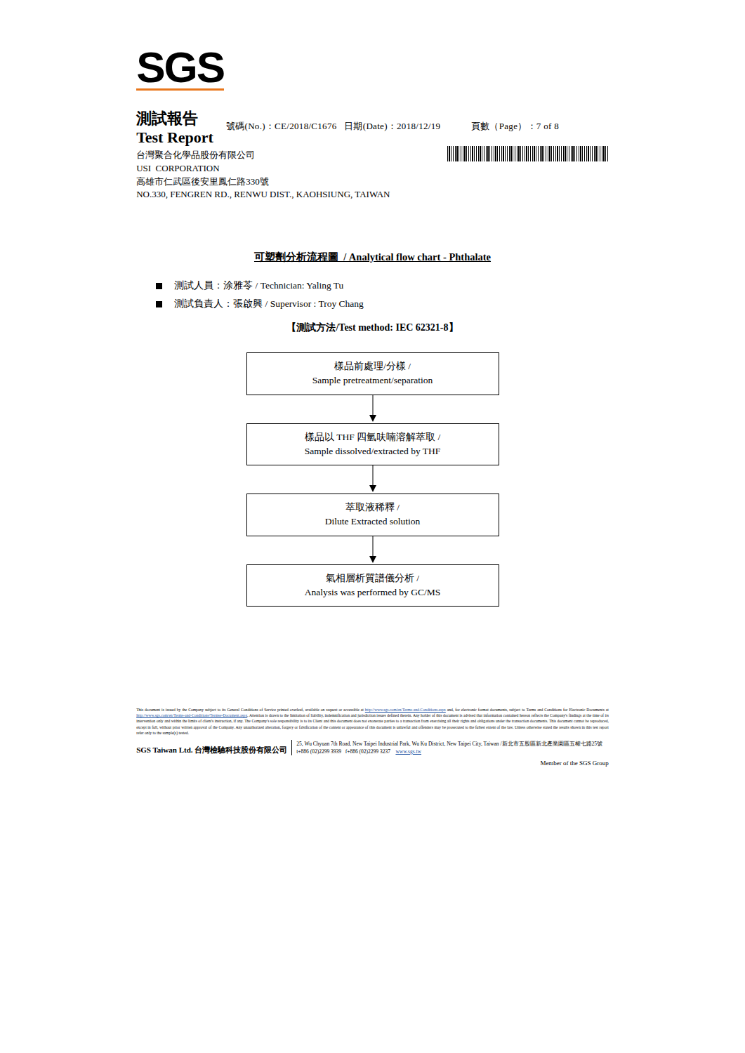SGS
測試報告
Test Report
號碼(No.)：CE/2018/C1676 日期(Date)：2018/12/19 頁數（Page）：7 of 8
台灣聚合化學品股份有限公司
USI CORPORATION
高雄市仁武區後安里鳳仁路330號
NO.330, FENGREN RD., RENWU DIST., KAOHSIUNG, TAIWAN
可塑劑分析流程圖 / Analytical flow chart - Phthalate
測試人員：涂雅苓 / Technician: Yaling Tu
測試負責人：張啟興 / Supervisor : Troy Chang
【測試方法/Test method: IEC 62321-8】
樣品前處理/分樣 / Sample pretreatment/separation
樣品以 THF 四氫呋喃溶解萃取 / Sample dissolved/extracted by THF
萃取液稀釋 / Dilute Extracted solution
氣相層析質譜儀分析 / Analysis was performed by GC/MS
This document is issued by the Company subject to its General Conditions of Service printed overleaf, available on request or accessible at http://www.sgs.com/en/Terms-and-Conditions.aspx and, for electronic format documents, subject to Terms and Conditions for Electronic Documents at http://www.sgs.com/en/Terms-and-Conditions/Termse-Document.aspx. Attention is drawn to the limitation of liability, indemnification and jurisdiction issues defined therein. Any holder of this document is advised that information contained hereon reflects the Company's findings at the time of its intervention only and within the limits of client's instruction, if any. The Company's sole responsibility is to its Client and this document does not exonerate parties to a transaction from exercising all their rights and obligations under the transaction documents. This document cannot be reproduced, except in full, without prior written approval of the Company. Any unauthorized alteration, forgery or falsification of the content or appearance of this document is unlawful and offenders may be prosecuted to the fullest extent of the law. Unless otherwise stated the results shown in this test report refer only to the sample(s) tested.
SGS Taiwan Ltd. 台灣檢驗科技股份有限公司
25, Wu Chyuan 7th Road, New Taipei Industrial Park, Wu Ku District, New Taipei City, Taiwan /新北市五股區新北產業園區五權七路25號
t+886 (02)2299 3939 f+886 (02)2299 3237 www.sgs.tw
Member of the SGS Group